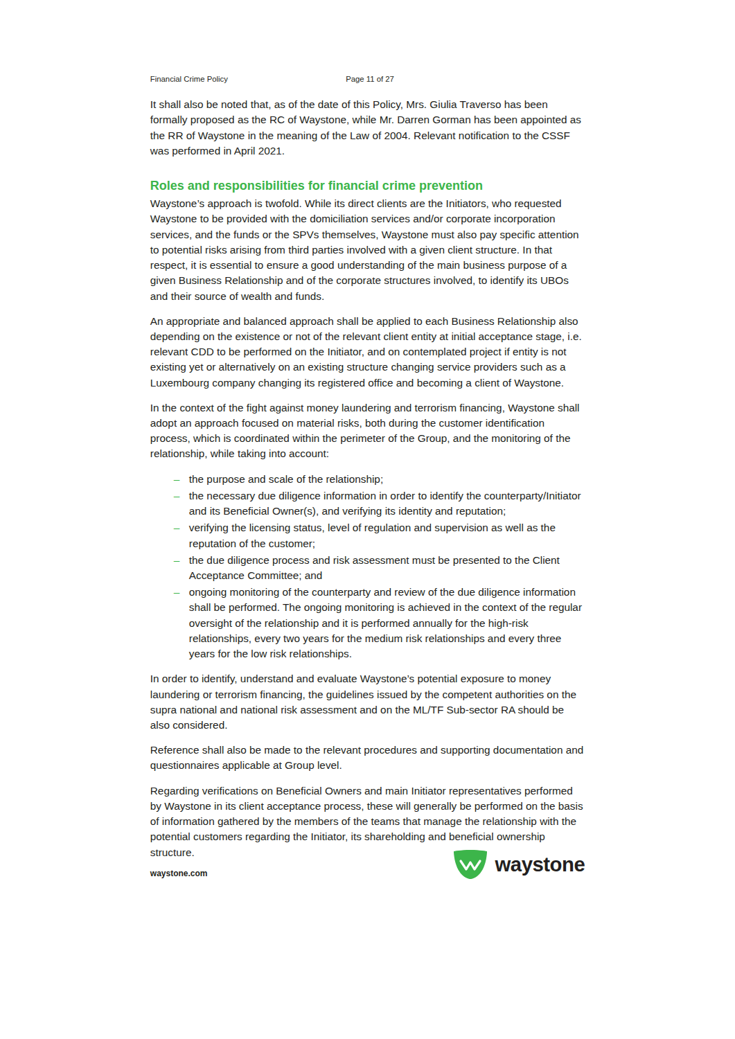Financial Crime Policy
Page 11 of 27
It shall also be noted that, as of the date of this Policy, Mrs. Giulia Traverso has been formally proposed as the RC of Waystone, while Mr. Darren Gorman has been appointed as the RR of Waystone in the meaning of the Law of 2004. Relevant notification to the CSSF was performed in April 2021.
Roles and responsibilities for financial crime prevention
Waystone’s approach is twofold. While its direct clients are the Initiators, who requested Waystone to be provided with the domiciliation services and/or corporate incorporation services, and the funds or the SPVs themselves, Waystone must also pay specific attention to potential risks arising from third parties involved with a given client structure. In that respect, it is essential to ensure a good understanding of the main business purpose of a given Business Relationship and of the corporate structures involved, to identify its UBOs and their source of wealth and funds.
An appropriate and balanced approach shall be applied to each Business Relationship also depending on the existence or not of the relevant client entity at initial acceptance stage, i.e. relevant CDD to be performed on the Initiator, and on contemplated project if entity is not existing yet or alternatively on an existing structure changing service providers such as a Luxembourg company changing its registered office and becoming a client of Waystone.
In the context of the fight against money laundering and terrorism financing, Waystone shall adopt an approach focused on material risks, both during the customer identification process, which is coordinated within the perimeter of the Group, and the monitoring of the relationship, while taking into account:
the purpose and scale of the relationship;
the necessary due diligence information in order to identify the counterparty/Initiator and its Beneficial Owner(s), and verifying its identity and reputation;
verifying the licensing status, level of regulation and supervision as well as the reputation of the customer;
the due diligence process and risk assessment must be presented to the Client Acceptance Committee; and
ongoing monitoring of the counterparty and review of the due diligence information shall be performed. The ongoing monitoring is achieved in the context of the regular oversight of the relationship and it is performed annually for the high-risk relationships, every two years for the medium risk relationships and every three years for the low risk relationships.
In order to identify, understand and evaluate Waystone’s potential exposure to money laundering or terrorism financing, the guidelines issued by the competent authorities on the supra national and national risk assessment and on the ML/TF Sub-sector RA should be also considered.
Reference shall also be made to the relevant procedures and supporting documentation and questionnaires applicable at Group level.
Regarding verifications on Beneficial Owners and main Initiator representatives performed by Waystone in its client acceptance process, these will generally be performed on the basis of information gathered by the members of the teams that manage the relationship with the potential customers regarding the Initiator, its shareholding and beneficial ownership structure.
waystone.com
waystone